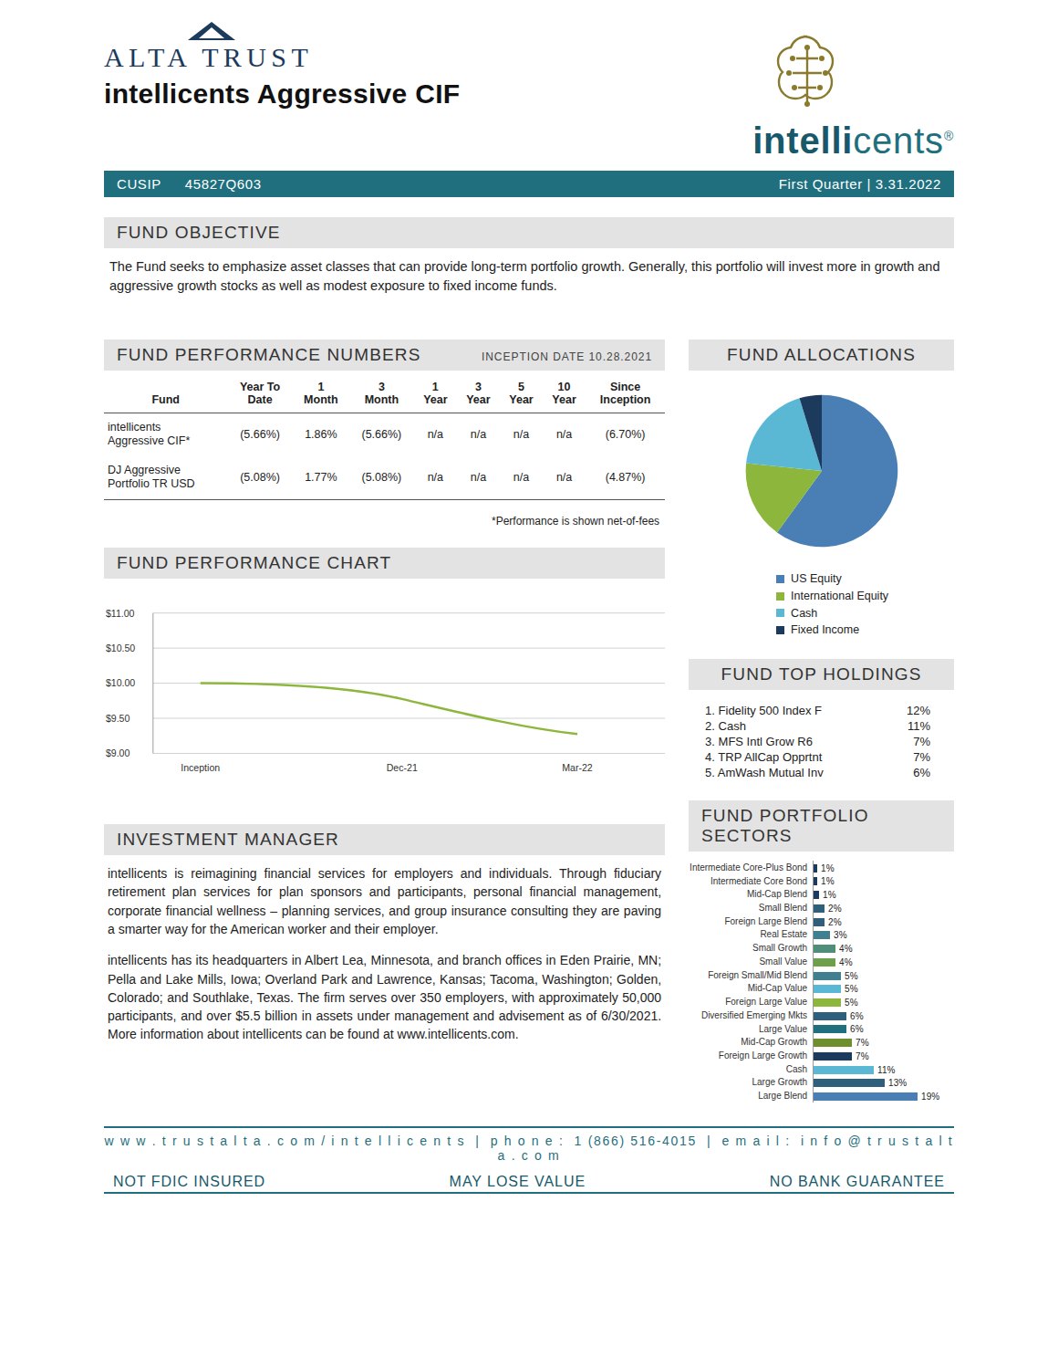ALTA TRUST
intellicents Aggressive CIF
intellicents®
CUSIP 45827Q603
First Quarter | 3.31.2022
FUND OBJECTIVE
The Fund seeks to emphasize asset classes that can provide long-term portfolio growth. Generally, this portfolio will invest more in growth and aggressive growth stocks as well as modest exposure to fixed income funds.
FUND PERFORMANCE NUMBERS INCEPTION DATE 10.28.2021
| Fund | Year To Date | 1 Month | 3 Month | 1 Year | 3 Year | 5 Year | 10 Year | Since Inception |
| --- | --- | --- | --- | --- | --- | --- | --- | --- |
| intellicents Aggressive CIF* | (5.66%) | 1.86% | (5.66%) | n/a | n/a | n/a | n/a | (6.70%) |
| DJ Aggressive Portfolio TR USD | (5.08%) | 1.77% | (5.08%) | n/a | n/a | n/a | n/a | (4.87%) |
*Performance is shown net-of-fees
FUND PERFORMANCE CHART
$11.00 $10.50 $10.00 $9.50 $9.00 Inception Dec-21 Mar-22
INVESTMENT MANAGER
intellicents is reimagining financial services for employers and individuals. Through fiduciary retirement plan services for plan sponsors and participants, personal financial management, corporate financial wellness – planning services, and group insurance consulting they are paving a smarter way for the American worker and their employer.
intellicents has its headquarters in Albert Lea, Minnesota, and branch offices in Eden Prairie, MN; Pella and Lake Mills, Iowa; Overland Park and Lawrence, Kansas; Tacoma, Washington; Golden, Colorado; and Southlake, Texas. The firm serves over 350 employers, with approximately 50,000 participants, and over $5.5 billion in assets under management and advisement as of 6/30/2021. More information about intellicents can be found at www.intellicents.com.
FUND ALLOCATIONS
US Equity
International Equity
Cash
Fixed Income
FUND TOP HOLDINGS
| 1. Fidelity 500 Index F | 12% |
| 2. Cash | 11% |
| 3. MFS Intl Grow R6 | 7% |
| 4. TRP AllCap Opprtnt | 7% |
| 5. AmWash Mutual Inv | 6% |
FUND PORTFOLIO SECTORS
| Intermediate Core-Plus Bond | 1% |
| Intermediate Core Bond | 1% |
| Mid-Cap Blend | 1% |
| Small Blend | 2% |
| Foreign Large Blend | 2% |
| Real Estate | 3% |
| Small Growth | 4% |
| Small Value | 4% |
| Foreign Small/Mid Blend | 5% |
| Mid-Cap Value | 5% |
| Foreign Large Value | 5% |
| Diversified Emerging Mkts | 6% |
| Large Value | 6% |
| Mid-Cap Growth | 7% |
| Foreign Large Growth | 7% |
| Cash | 11% |
| Large Growth | 13% |
| Large Blend | 19% |
w w w . t r u s t a l t a . c o m / i n t e l l i c e n t s | p h o n e : 1 (866) 516-4015 | e m a i l : i n f o @ t r u s t a l t a . c o m
NOT FDIC INSURED MAY LOSE VALUE NO BANK GUARANTEE